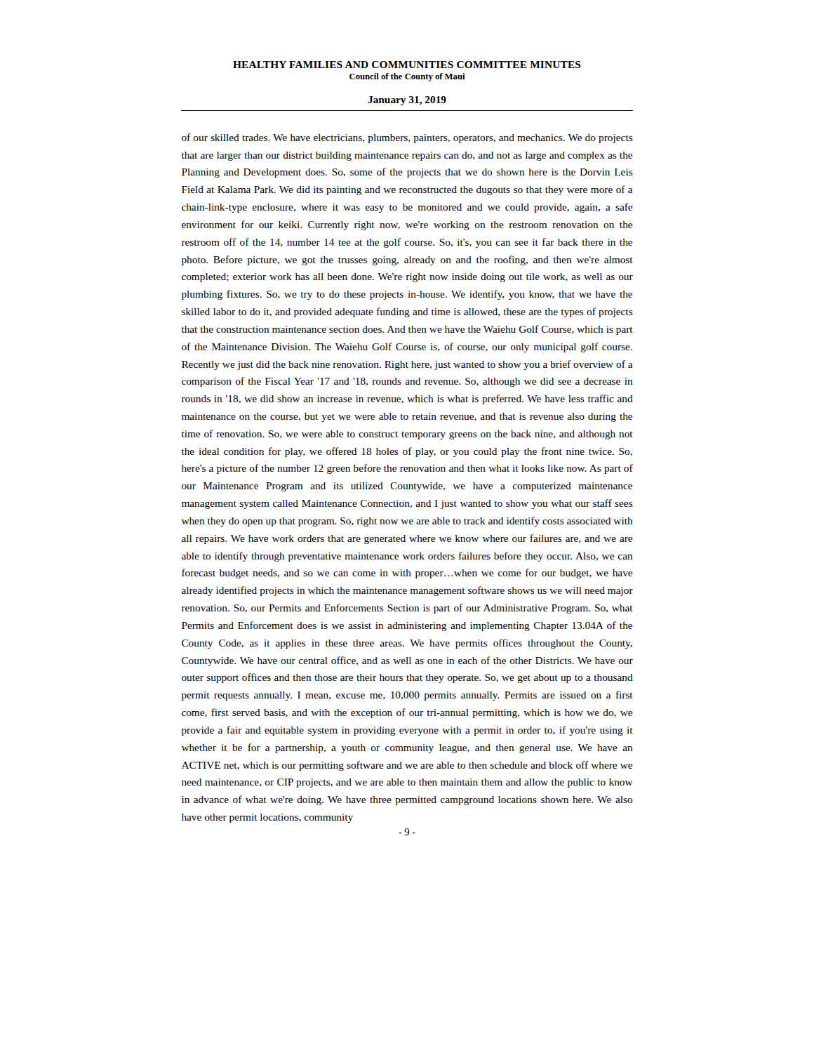HEALTHY FAMILIES AND COMMUNITIES COMMITTEE MINUTES
Council of the County of Maui
January 31, 2019
of our skilled trades. We have electricians, plumbers, painters, operators, and mechanics. We do projects that are larger than our district building maintenance repairs can do, and not as large and complex as the Planning and Development does. So, some of the projects that we do shown here is the Dorvin Leis Field at Kalama Park. We did its painting and we reconstructed the dugouts so that they were more of a chain-link-type enclosure, where it was easy to be monitored and we could provide, again, a safe environment for our keiki. Currently right now, we're working on the restroom renovation on the restroom off of the 14, number 14 tee at the golf course. So, it's, you can see it far back there in the photo. Before picture, we got the trusses going, already on and the roofing, and then we're almost completed; exterior work has all been done. We're right now inside doing out tile work, as well as our plumbing fixtures. So, we try to do these projects in-house. We identify, you know, that we have the skilled labor to do it, and provided adequate funding and time is allowed, these are the types of projects that the construction maintenance section does. And then we have the Waiehu Golf Course, which is part of the Maintenance Division. The Waiehu Golf Course is, of course, our only municipal golf course. Recently we just did the back nine renovation. Right here, just wanted to show you a brief overview of a comparison of the Fiscal Year '17 and '18, rounds and revenue. So, although we did see a decrease in rounds in '18, we did show an increase in revenue, which is what is preferred. We have less traffic and maintenance on the course, but yet we were able to retain revenue, and that is revenue also during the time of renovation. So, we were able to construct temporary greens on the back nine, and although not the ideal condition for play, we offered 18 holes of play, or you could play the front nine twice. So, here's a picture of the number 12 green before the renovation and then what it looks like now. As part of our Maintenance Program and its utilized Countywide, we have a computerized maintenance management system called Maintenance Connection, and I just wanted to show you what our staff sees when they do open up that program. So, right now we are able to track and identify costs associated with all repairs. We have work orders that are generated where we know where our failures are, and we are able to identify through preventative maintenance work orders failures before they occur. Also, we can forecast budget needs, and so we can come in with proper…when we come for our budget, we have already identified projects in which the maintenance management software shows us we will need major renovation. So, our Permits and Enforcements Section is part of our Administrative Program. So, what Permits and Enforcement does is we assist in administering and implementing Chapter 13.04A of the County Code, as it applies in these three areas. We have permits offices throughout the County, Countywide. We have our central office, and as well as one in each of the other Districts. We have our outer support offices and then those are their hours that they operate. So, we get about up to a thousand permit requests annually. I mean, excuse me, 10,000 permits annually. Permits are issued on a first come, first served basis, and with the exception of our tri-annual permitting, which is how we do, we provide a fair and equitable system in providing everyone with a permit in order to, if you're using it whether it be for a partnership, a youth or community league, and then general use. We have an ACTIVE net, which is our permitting software and we are able to then schedule and block off where we need maintenance, or CIP projects, and we are able to then maintain them and allow the public to know in advance of what we're doing. We have three permitted campground locations shown here. We also have other permit locations, community
- 9 -